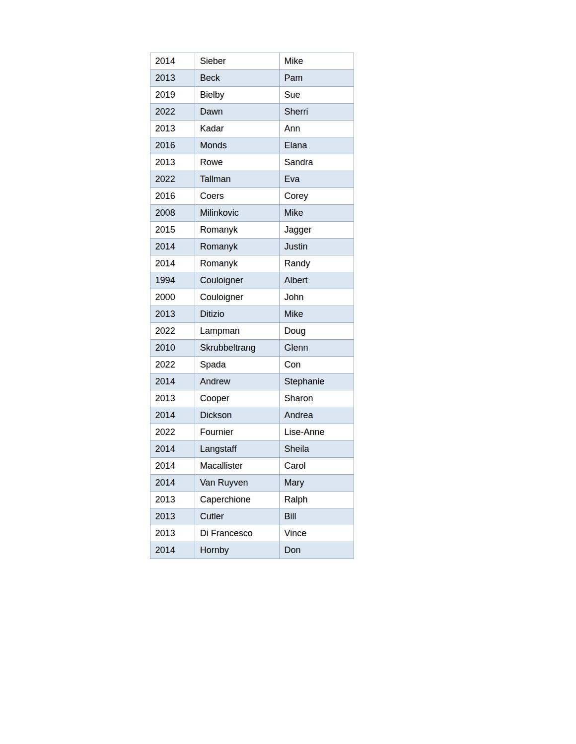| 2014 | Sieber | Mike |
| 2013 | Beck | Pam |
| 2019 | Bielby | Sue |
| 2022 | Dawn | Sherri |
| 2013 | Kadar | Ann |
| 2016 | Monds | Elana |
| 2013 | Rowe | Sandra |
| 2022 | Tallman | Eva |
| 2016 | Coers | Corey |
| 2008 | Milinkovic | Mike |
| 2015 | Romanyk | Jagger |
| 2014 | Romanyk | Justin |
| 2014 | Romanyk | Randy |
| 1994 | Couloigner | Albert |
| 2000 | Couloigner | John |
| 2013 | Ditizio | Mike |
| 2022 | Lampman | Doug |
| 2010 | Skrubbeltrang | Glenn |
| 2022 | Spada | Con |
| 2014 | Andrew | Stephanie |
| 2013 | Cooper | Sharon |
| 2014 | Dickson | Andrea |
| 2022 | Fournier | Lise-Anne |
| 2014 | Langstaff | Sheila |
| 2014 | Macallister | Carol |
| 2014 | Van Ruyven | Mary |
| 2013 | Caperchione | Ralph |
| 2013 | Cutler | Bill |
| 2013 | Di Francesco | Vince |
| 2014 | Hornby | Don |